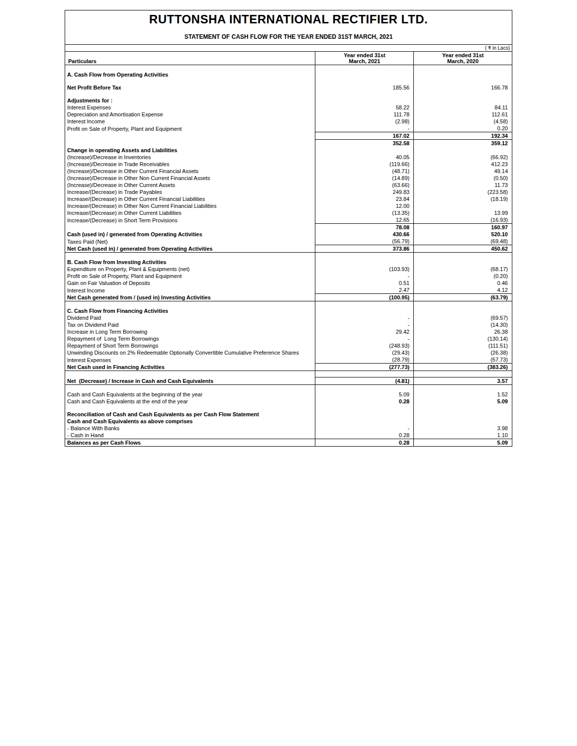RUTTONSHA INTERNATIONAL RECTIFIER LTD.
STATEMENT OF CASH FLOW FOR THE YEAR ENDED 31ST MARCH, 2021
| | ( ₹ in Lacs) |
| Particulars | Year ended 31st March, 2021 | Year ended 31st March, 2020 |
| A. Cash Flow from Operating Activities | | |
| Net Profit Before Tax | 185.56 | 166.78 |
| Adjustments for : | | |
| Interest Expenses | 58.22 | 84.11 |
| Depreciation and Amortisation Expense | 111.78 | 112.61 |
| Interest Income | (2.98) | (4.58) |
| Profit on Sale of Property, Plant and Equipment | - | 0.20 |
| | 167.02 | 192.34 |
| | 352.58 | 359.12 |
| Change in operating Assets and Liabilities | | |
| (Increase)/Decrease in Inventories | 40.05 | (66.92) |
| (Increase)/Decrease in Trade Receivables | (119.66) | 412.23 |
| (Increase)/Decrease in Other Current Financial Assets | (48.71) | 49.14 |
| (Increase)/Decrease in Other Non Current Financial Assets | (14.89) | (0.50) |
| (Increase)/Decrease in Other Current Assets | (63.66) | 11.73 |
| Increase/(Decrease) in Trade Payables | 249.83 | (223.58) |
| Increase/(Decrease) in Other Current Financial Liabilities | 23.84 | (18.19) |
| Increase/(Decrease) in Other Non Current Financial Liabilities | 12.00 | |
| Increase/(Decrease) in Other Current Liabilities | (13.35) | 13.99 |
| Increase/(Decrease) in Short Term Provisions | 12.65 | (16.93) |
| | 78.08 | 160.97 |
| Cash (used in) / generated from Operating Activities | 430.66 | 520.10 |
| Taxes Paid (Net) | (56.79) | (69.48) |
| Net Cash (used in) / generated from Operating Activities | 373.86 | 450.62 |
| B. Cash Flow from Investing Activities | | |
| Expenditure on Property, Plant & Equipments (net) | (103.93) | (68.17) |
| Profit on Sale of Property, Plant and Equipment | - | (0.20) |
| Gain on Fair Valuation of Deposits | 0.51 | 0.46 |
| Interest Income | 2.47 | 4.12 |
| Net Cash generated from / (used in) Investing Activities | (100.95) | (63.79) |
| C. Cash Flow from Financing Activities | | |
| Dividend Paid | - | (69.57) |
| Tax on Dividend Paid | - | (14.30) |
| Increase in Long Term Borrowing | 29.42 | 26.38 |
| Repayment of Long Term Borrowings | - | (130.14) |
| Repayment of Short Term Borrowings | (248.93) | (111.51) |
| Unwinding Discounts on 2% Redeemable Optionally Convertible Cumulative Preference Shares | (29.43) | (26.38) |
| Interest Expenses | (28.79) | (57.73) |
| Net Cash used in Financing Activities | (277.73) | (383.26) |
| Net (Decrease) / Increase in Cash and Cash Equivalents | (4.81) | 3.57 |
| Cash and Cash Equivalents at the beginning of the year | 5.09 | 1.52 |
| Cash and Cash Equivalents at the end of the year | 0.28 | 5.09 |
| Reconciliation of Cash and Cash Equivalents as per Cash Flow Statement | | |
| Cash and Cash Equivalents as above comprises | | |
| - Balance With Banks | - | 3.98 |
| - Cash in Hand | 0.28 | 1.10 |
| Balances as per Cash Flows | 0.28 | 5.09 |